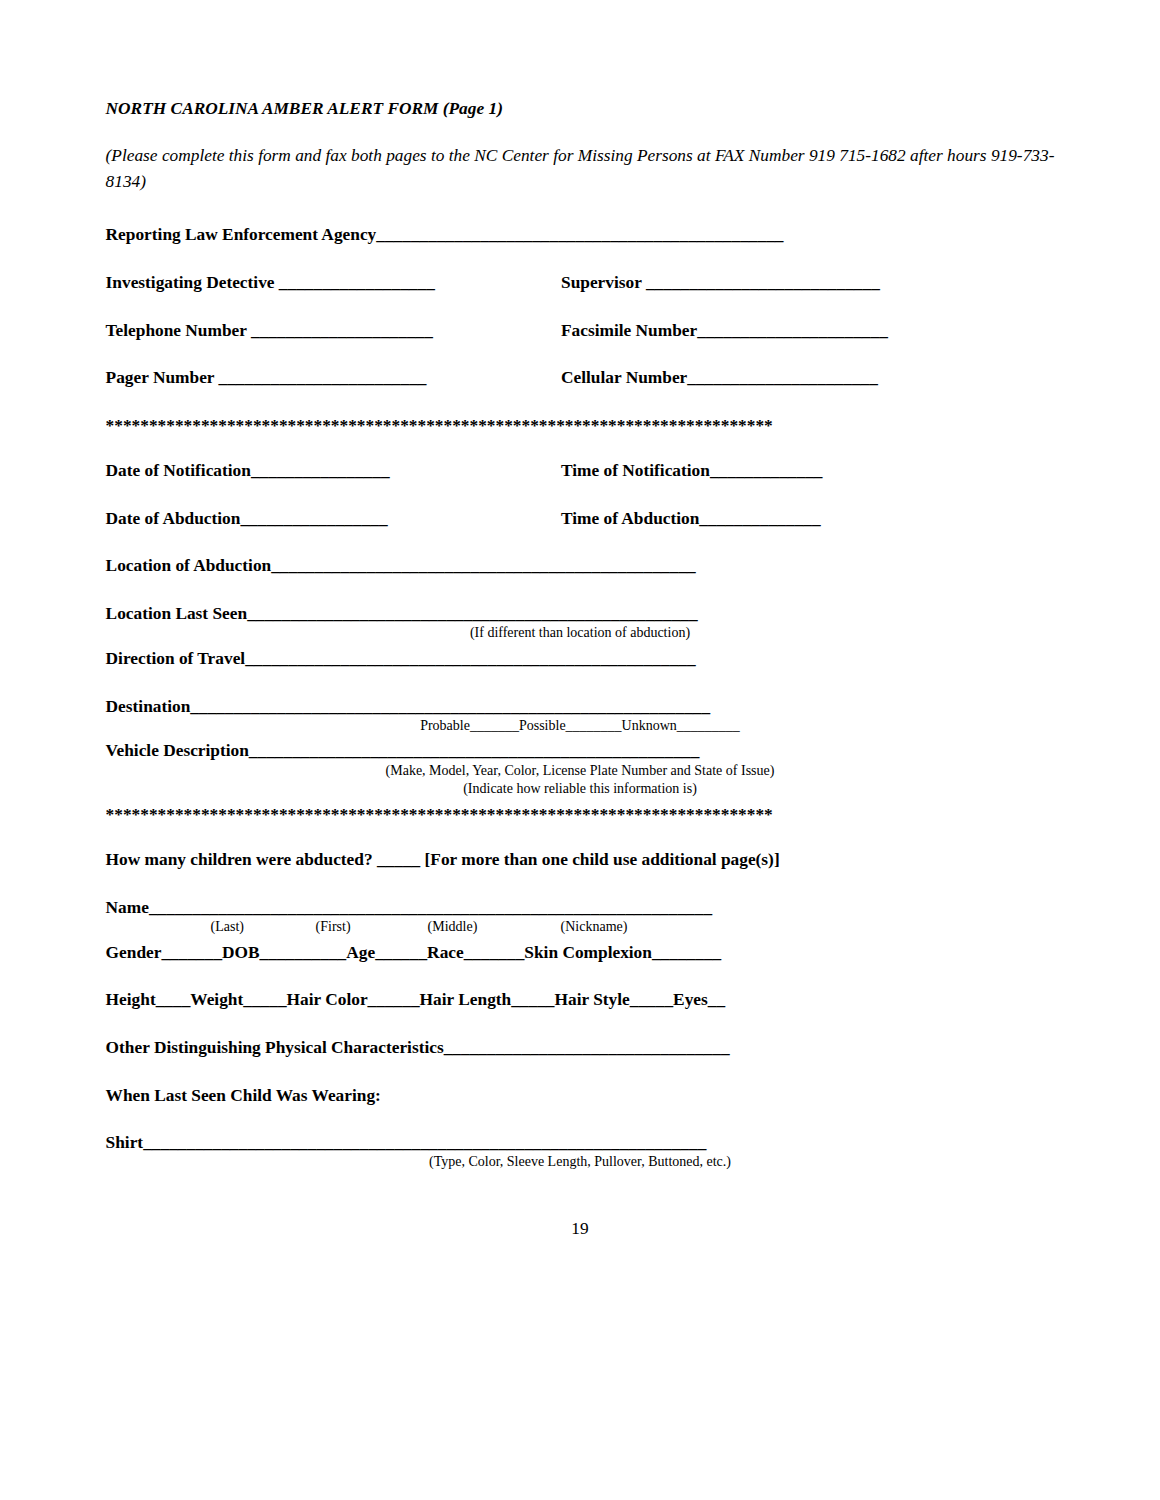NORTH CAROLINA AMBER ALERT FORM (Page 1)
(Please complete this form and fax both pages to the NC Center for Missing Persons at FAX Number 919 715-1682 after hours 919-733-8134)
Reporting Law Enforcement Agency_______________________________________________
Investigating Detective __________________
Supervisor ___________________________
Telephone Number _____________________
Facsimile Number______________________
Pager Number ________________________
Cellular Number______________________
*****************************************************************************
Date of Notification________________
Time of Notification_____________
Date of Abduction_________________
Time of Abduction______________
Location of Abduction_________________________________________________
Location Last Seen____________________________________________________
(If different than location of abduction)
Direction of Travel____________________________________________________
Destination____________________________________________________________
Probable_______Possible________Unknown_________
Vehicle Description____________________________________________________
(Make, Model, Year, Color, License Plate Number and State of Issue) (Indicate how reliable this information is)
*****************************************************************************
How many children were abducted? _____ [For more than one child use additional page(s)]
Name_________________________________________________________________
(Last)(First)(Middle)(Nickname)
Gender_______DOB__________Age______Race_______Skin Complexion________
Height____Weight_____Hair Color______Hair Length_____Hair Style_____Eyes__
Other Distinguishing Physical Characteristics_________________________________
When Last Seen Child Was Wearing:
Shirt_________________________________________________________________
(Type, Color, Sleeve Length, Pullover, Buttoned, etc.)
19